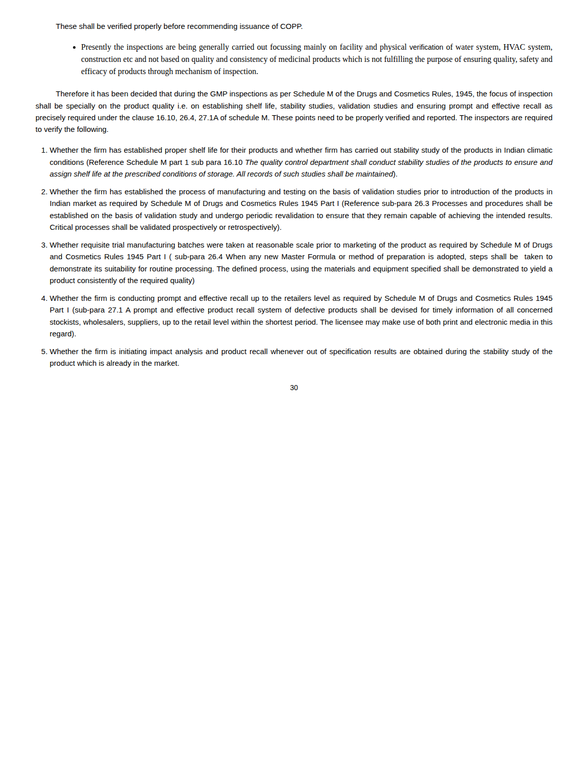These shall be verified properly before recommending issuance of COPP.
Presently the inspections are being generally carried out focussing mainly on facility and physical verification of water system, HVAC system, construction etc and not based on quality and consistency of medicinal products which is not fulfilling the purpose of ensuring quality, safety and efficacy of products through mechanism of inspection.
Therefore it has been decided that during the GMP inspections as per Schedule M of the Drugs and Cosmetics Rules, 1945, the focus of inspection shall be specially on the product quality i.e. on establishing shelf life, stability studies, validation studies and ensuring prompt and effective recall as precisely required under the clause 16.10, 26.4, 27.1A of schedule M. These points need to be properly verified and reported. The inspectors are required to verify the following.
Whether the firm has established proper shelf life for their products and whether firm has carried out stability study of the products in Indian climatic conditions (Reference Schedule M part 1 sub para 16.10 The quality control department shall conduct stability studies of the products to ensure and assign shelf life at the prescribed conditions of storage. All records of such studies shall be maintained).
Whether the firm has established the process of manufacturing and testing on the basis of validation studies prior to introduction of the products in Indian market as required by Schedule M of Drugs and Cosmetics Rules 1945 Part I (Reference sub-para 26.3 Processes and procedures shall be established on the basis of validation study and undergo periodic revalidation to ensure that they remain capable of achieving the intended results. Critical processes shall be validated prospectively or retrospectively).
Whether requisite trial manufacturing batches were taken at reasonable scale prior to marketing of the product as required by Schedule M of Drugs and Cosmetics Rules 1945 Part I ( sub-para 26.4 When any new Master Formula or method of preparation is adopted, steps shall be taken to demonstrate its suitability for routine processing. The defined process, using the materials and equipment specified shall be demonstrated to yield a product consistently of the required quality)
Whether the firm is conducting prompt and effective recall up to the retailers level as required by Schedule M of Drugs and Cosmetics Rules 1945 Part I (sub-para 27.1 A prompt and effective product recall system of defective products shall be devised for timely information of all concerned stockists, wholesalers, suppliers, up to the retail level within the shortest period. The licensee may make use of both print and electronic media in this regard).
Whether the firm is initiating impact analysis and product recall whenever out of specification results are obtained during the stability study of the product which is already in the market.
30